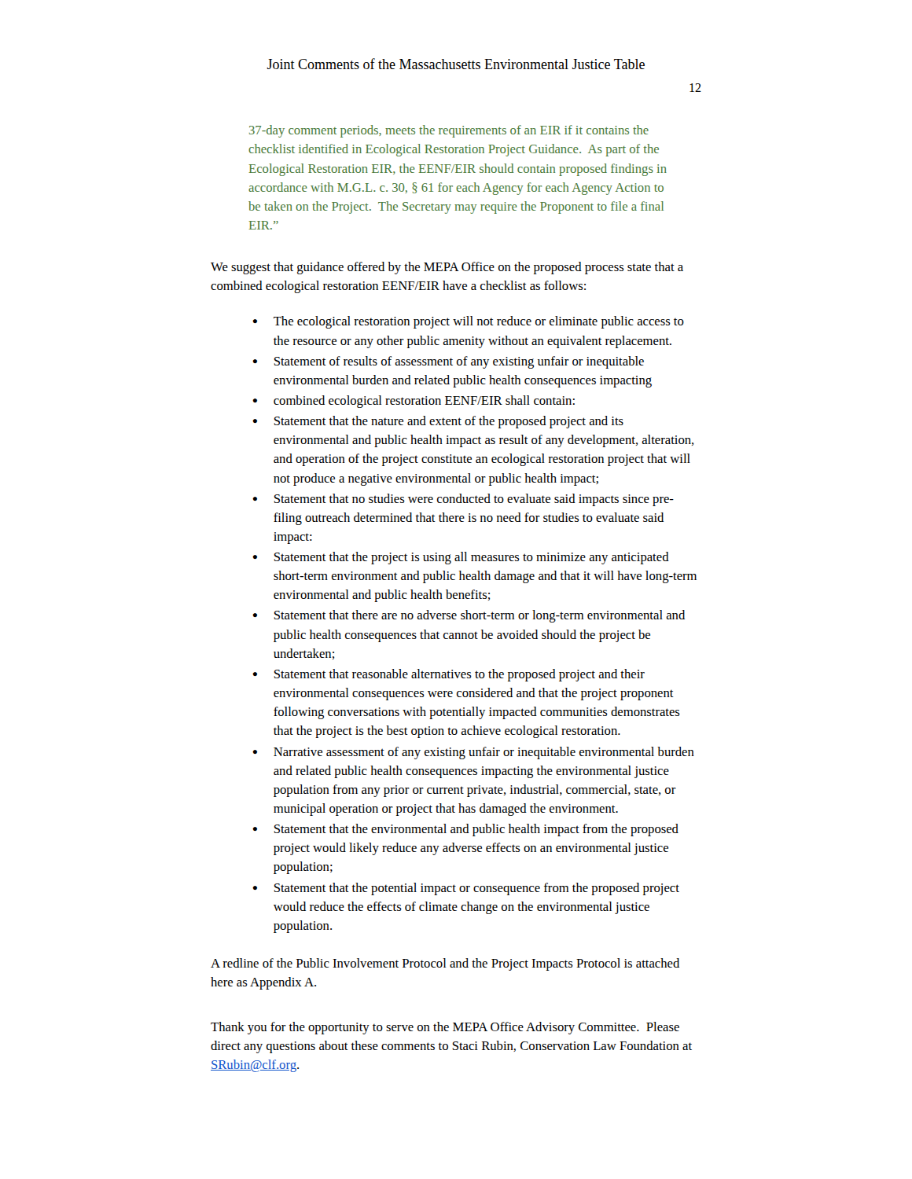Joint Comments of the Massachusetts Environmental Justice Table
12
37-day comment periods, meets the requirements of an EIR if it contains the checklist identified in Ecological Restoration Project Guidance. As part of the Ecological Restoration EIR, the EENF/EIR should contain proposed findings in accordance with M.G.L. c. 30, § 61 for each Agency for each Agency Action to be taken on the Project. The Secretary may require the Proponent to file a final EIR.”
We suggest that guidance offered by the MEPA Office on the proposed process state that a combined ecological restoration EENF/EIR have a checklist as follows:
The ecological restoration project will not reduce or eliminate public access to the resource or any other public amenity without an equivalent replacement.
Statement of results of assessment of any existing unfair or inequitable environmental burden and related public health consequences impacting
combined ecological restoration EENF/EIR shall contain:
Statement that the nature and extent of the proposed project and its environmental and public health impact as result of any development, alteration, and operation of the project constitute an ecological restoration project that will not produce a negative environmental or public health impact;
Statement that no studies were conducted to evaluate said impacts since pre-filing outreach determined that there is no need for studies to evaluate said impact:
Statement that the project is using all measures to minimize any anticipated short-term environment and public health damage and that it will have long-term environmental and public health benefits;
Statement that there are no adverse short-term or long-term environmental and public health consequences that cannot be avoided should the project be undertaken;
Statement that reasonable alternatives to the proposed project and their environmental consequences were considered and that the project proponent following conversations with potentially impacted communities demonstrates that the project is the best option to achieve ecological restoration.
Narrative assessment of any existing unfair or inequitable environmental burden and related public health consequences impacting the environmental justice population from any prior or current private, industrial, commercial, state, or municipal operation or project that has damaged the environment.
Statement that the environmental and public health impact from the proposed project would likely reduce any adverse effects on an environmental justice population;
Statement that the potential impact or consequence from the proposed project would reduce the effects of climate change on the environmental justice population.
A redline of the Public Involvement Protocol and the Project Impacts Protocol is attached here as Appendix A.
Thank you for the opportunity to serve on the MEPA Office Advisory Committee. Please direct any questions about these comments to Staci Rubin, Conservation Law Foundation at SRubin@clf.org.